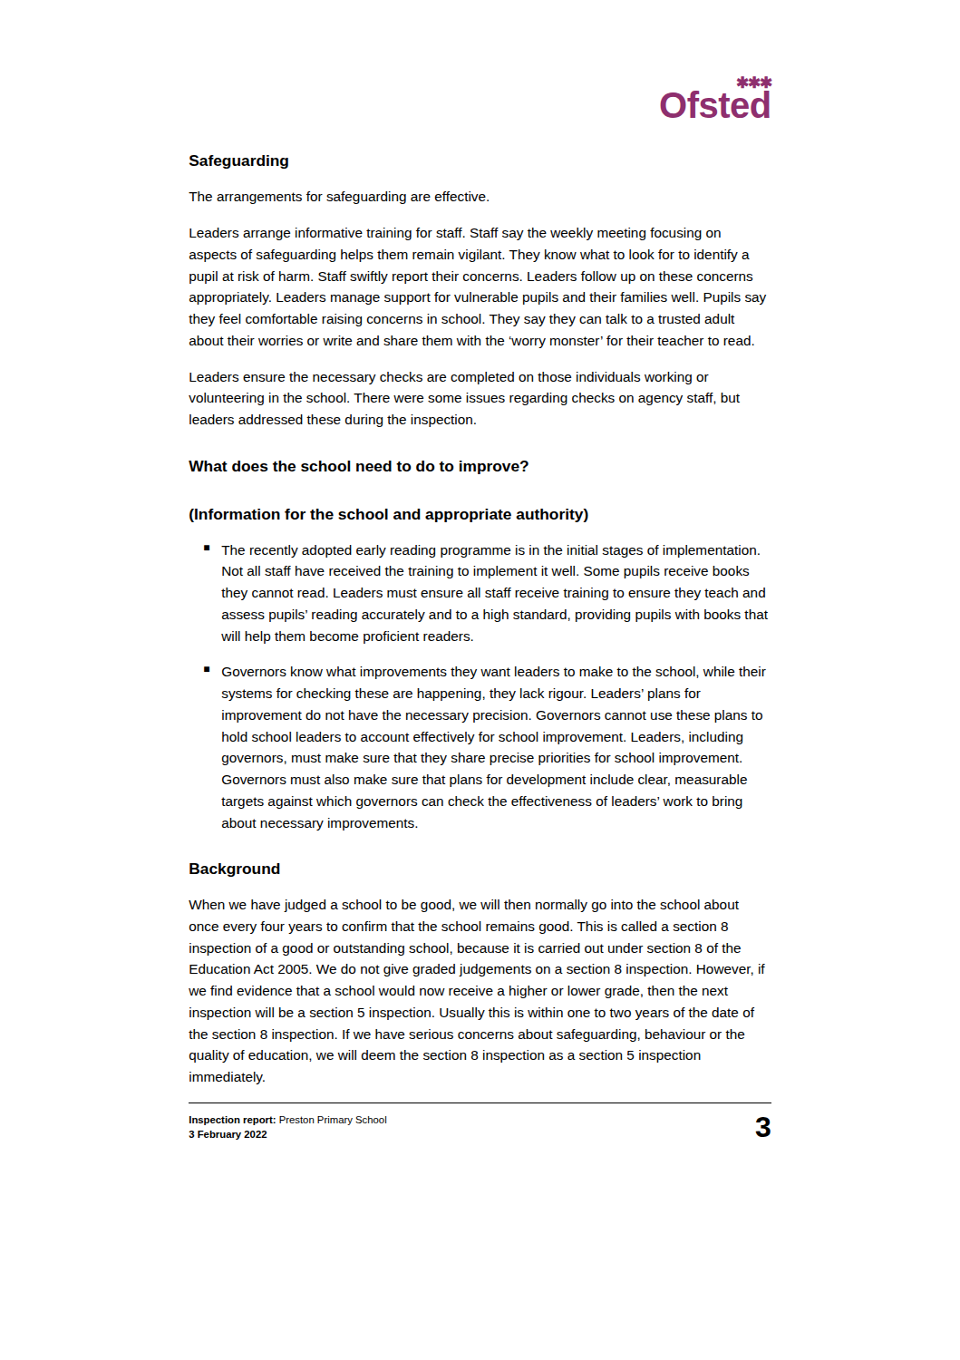✱✱✱
Ofsted
Safeguarding
The arrangements for safeguarding are effective.
Leaders arrange informative training for staff. Staff say the weekly meeting focusing on aspects of safeguarding helps them remain vigilant. They know what to look for to identify a pupil at risk of harm. Staff swiftly report their concerns. Leaders follow up on these concerns appropriately. Leaders manage support for vulnerable pupils and their families well. Pupils say they feel comfortable raising concerns in school. They say they can talk to a trusted adult about their worries or write and share them with the ‘worry monster’ for their teacher to read.
Leaders ensure the necessary checks are completed on those individuals working or volunteering in the school. There were some issues regarding checks on agency staff, but leaders addressed these during the inspection.
What does the school need to do to improve?
(Information for the school and appropriate authority)
The recently adopted early reading programme is in the initial stages of implementation. Not all staff have received the training to implement it well. Some pupils receive books they cannot read. Leaders must ensure all staff receive training to ensure they teach and assess pupils’ reading accurately and to a high standard, providing pupils with books that will help them become proficient readers.
Governors know what improvements they want leaders to make to the school, while their systems for checking these are happening, they lack rigour. Leaders’ plans for improvement do not have the necessary precision. Governors cannot use these plans to hold school leaders to account effectively for school improvement. Leaders, including governors, must make sure that they share precise priorities for school improvement. Governors must also make sure that plans for development include clear, measurable targets against which governors can check the effectiveness of leaders’ work to bring about necessary improvements.
Background
When we have judged a school to be good, we will then normally go into the school about once every four years to confirm that the school remains good. This is called a section 8 inspection of a good or outstanding school, because it is carried out under section 8 of the Education Act 2005. We do not give graded judgements on a section 8 inspection. However, if we find evidence that a school would now receive a higher or lower grade, then the next inspection will be a section 5 inspection. Usually this is within one to two years of the date of the section 8 inspection. If we have serious concerns about safeguarding, behaviour or the quality of education, we will deem the section 8 inspection as a section 5 inspection immediately.
Inspection report: Preston Primary School
3 February 2022
3